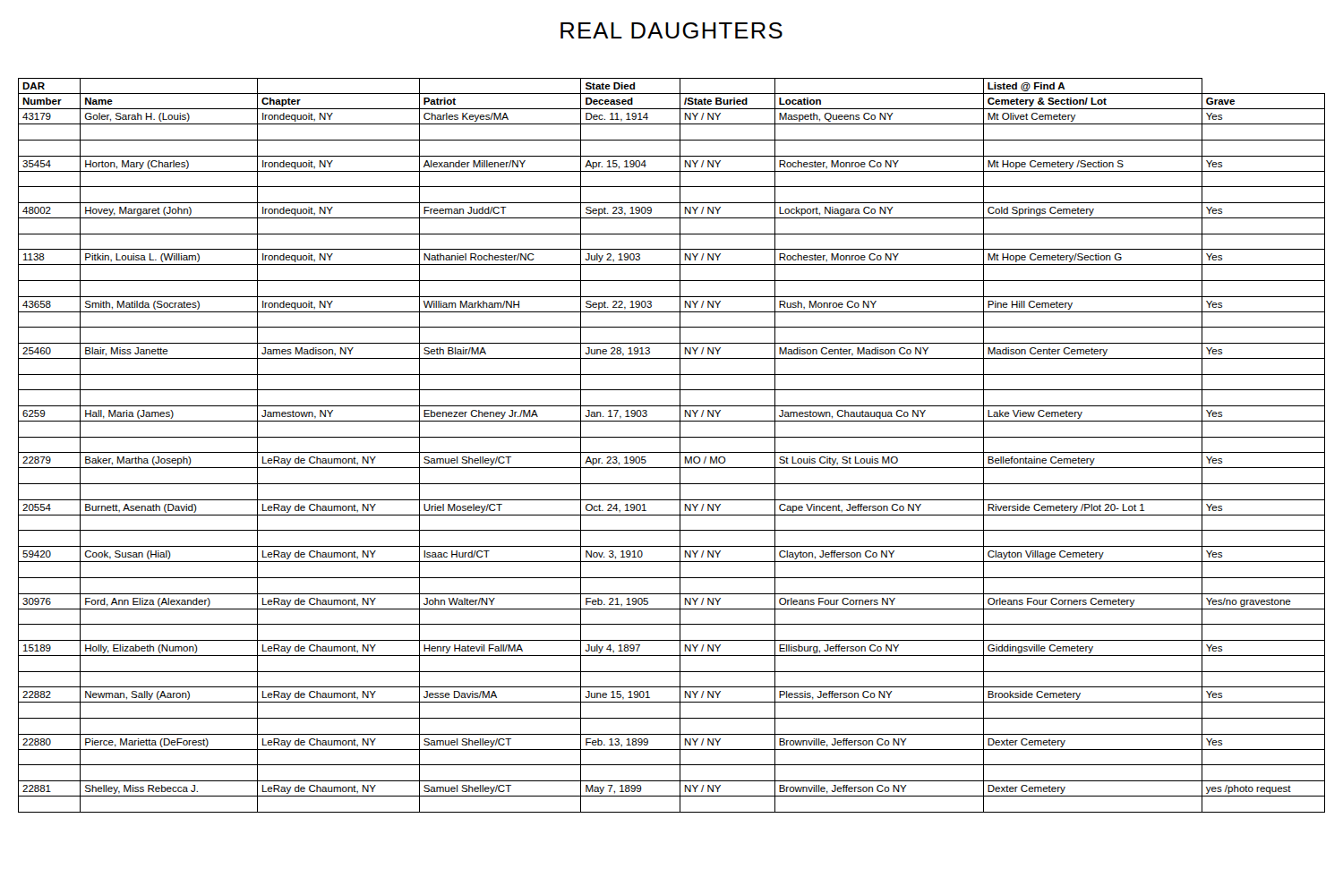REAL DAUGHTERS
| DAR | | | | State Died | | | Listed @ Find A |
| --- | --- | --- | --- | --- | --- | --- | --- |
| Number | Name | Chapter | Patriot | Deceased | /State Buried | Location | Cemetery & Section/ Lot | Grave |
| 43179 | Goler, Sarah H. (Louis) | Irondequoit, NY | Charles Keyes/MA | Dec. 11, 1914 | NY / NY | Maspeth, Queens Co NY | Mt Olivet Cemetery | Yes |
| 35454 | Horton, Mary (Charles) | Irondequoit, NY | Alexander Millener/NY | Apr. 15, 1904 | NY / NY | Rochester, Monroe Co NY | Mt Hope Cemetery /Section S | Yes |
| 48002 | Hovey, Margaret (John) | Irondequoit, NY | Freeman Judd/CT | Sept. 23, 1909 | NY / NY | Lockport, Niagara Co NY | Cold Springs Cemetery | Yes |
| 1138 | Pitkin, Louisa L. (William) | Irondequoit, NY | Nathaniel Rochester/NC | July 2, 1903 | NY / NY | Rochester, Monroe Co NY | Mt Hope Cemetery/Section G | Yes |
| 43658 | Smith, Matilda (Socrates) | Irondequoit, NY | William Markham/NH | Sept. 22, 1903 | NY / NY | Rush, Monroe Co NY | Pine Hill Cemetery | Yes |
| 25460 | Blair, Miss Janette | James Madison, NY | Seth Blair/MA | June 28, 1913 | NY / NY | Madison Center, Madison Co NY | Madison Center Cemetery | Yes |
| 6259 | Hall, Maria (James) | Jamestown, NY | Ebenezer Cheney Jr./MA | Jan. 17, 1903 | NY / NY | Jamestown, Chautauqua Co NY | Lake View Cemetery | Yes |
| 22879 | Baker, Martha (Joseph) | LeRay de Chaumont, NY | Samuel Shelley/CT | Apr. 23, 1905 | MO / MO | St Louis City, St Louis MO | Bellefontaine Cemetery | Yes |
| 20554 | Burnett, Asenath (David) | LeRay de Chaumont, NY | Uriel Moseley/CT | Oct. 24, 1901 | NY / NY | Cape Vincent, Jefferson Co NY | Riverside Cemetery /Plot 20- Lot 1 | Yes |
| 59420 | Cook, Susan (Hial) | LeRay de Chaumont, NY | Isaac Hurd/CT | Nov. 3, 1910 | NY / NY | Clayton, Jefferson Co NY | Clayton Village Cemetery | Yes |
| 30976 | Ford, Ann Eliza (Alexander) | LeRay de Chaumont, NY | John Walter/NY | Feb. 21, 1905 | NY / NY | Orleans Four Corners NY | Orleans Four Corners Cemetery | Yes/no gravestone |
| 15189 | Holly, Elizabeth (Numon) | LeRay de Chaumont, NY | Henry Hatevil Fall/MA | July 4, 1897 | NY / NY | Ellisburg, Jefferson Co NY | Giddingsville Cemetery | Yes |
| 22882 | Newman, Sally (Aaron) | LeRay de Chaumont, NY | Jesse Davis/MA | June 15, 1901 | NY / NY | Plessis, Jefferson Co NY | Brookside Cemetery | Yes |
| 22880 | Pierce, Marietta (DeForest) | LeRay de Chaumont, NY | Samuel Shelley/CT | Feb. 13, 1899 | NY / NY | Brownville, Jefferson Co NY | Dexter Cemetery | Yes |
| 22881 | Shelley, Miss Rebecca J. | LeRay de Chaumont, NY | Samuel Shelley/CT | May 7, 1899 | NY / NY | Brownville, Jefferson Co NY | Dexter Cemetery | yes /photo request |